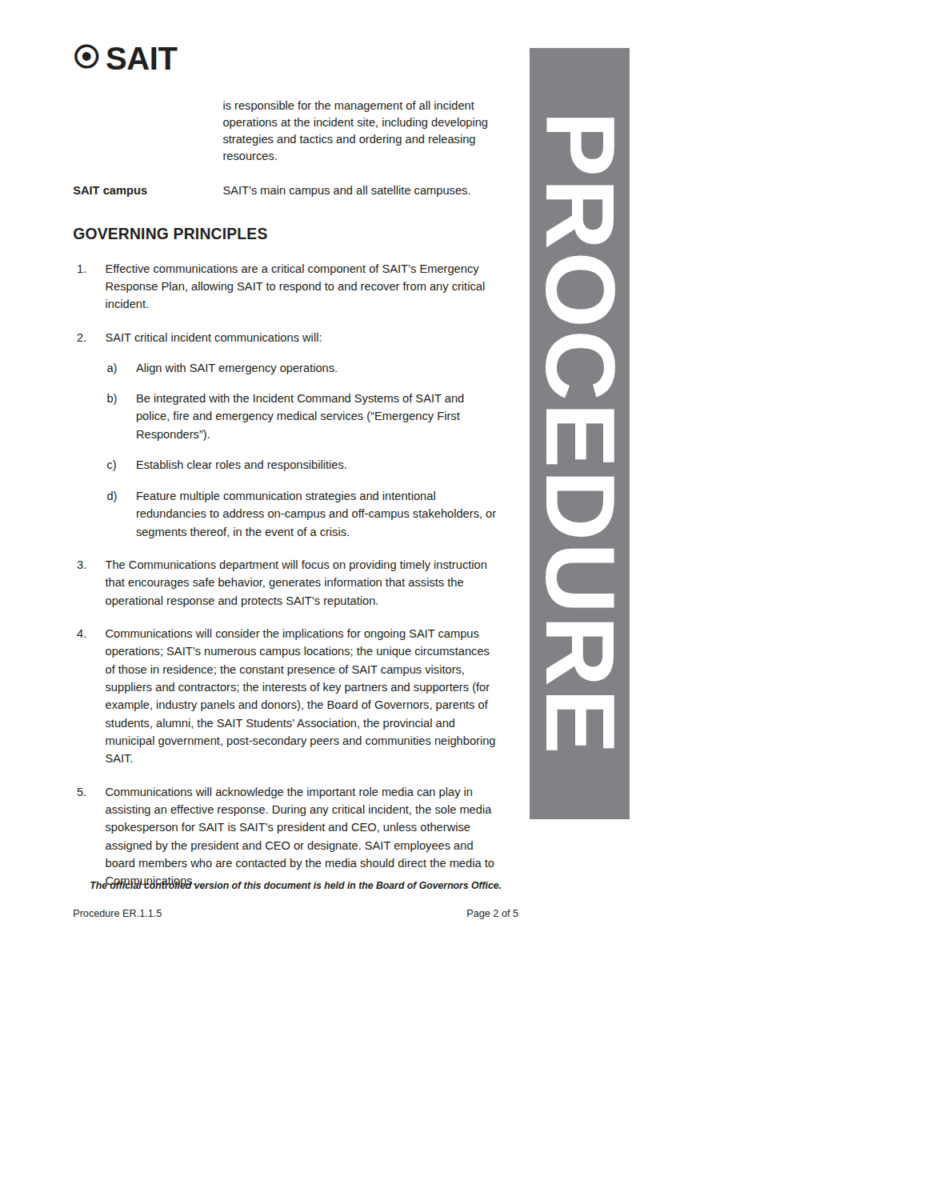PROCEDURE
⦿SAIT
is responsible for the management of all incident operations at the incident site, including developing strategies and tactics and ordering and releasing resources.
SAIT campus
SAIT’s main campus and all satellite campuses.
GOVERNING PRINCIPLES
Effective communications are a critical component of SAIT’s Emergency Response Plan, allowing SAIT to respond to and recover from any critical incident.
SAIT critical incident communications will:
Align with SAIT emergency operations.
Be integrated with the Incident Command Systems of SAIT and police, fire and emergency medical services (“Emergency First Responders”).
Establish clear roles and responsibilities.
Feature multiple communication strategies and intentional redundancies to address on-campus and off-campus stakeholders, or segments thereof, in the event of a crisis.
The Communications department will focus on providing timely instruction that encourages safe behavior, generates information that assists the operational response and protects SAIT’s reputation.
Communications will consider the implications for ongoing SAIT campus operations; SAIT’s numerous campus locations; the unique circumstances of those in residence; the constant presence of SAIT campus visitors, suppliers and contractors; the interests of key partners and supporters (for example, industry panels and donors), the Board of Governors, parents of students, alumni, the SAIT Students’ Association, the provincial and municipal government, post-secondary peers and communities neighboring SAIT.
Communications will acknowledge the important role media can play in assisting an effective response. During any critical incident, the sole media spokesperson for SAIT is SAIT’s president and CEO, unless otherwise assigned by the president and CEO or designate. SAIT employees and board members who are contacted by the media should direct the media to Communications.
The official controlled version of this document is held in the Board of Governors Office.
Procedure ER.1.1.5 Page 2 of 5